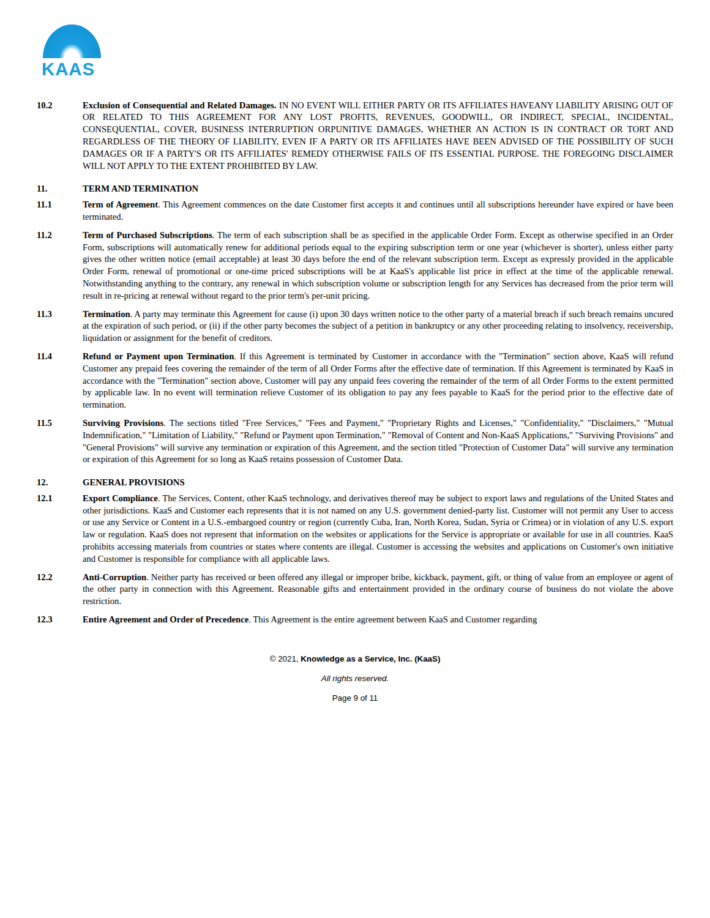KAAS
10.2
Exclusion of Consequential and Related Damages. In no event will either party or its affiliates haveany liability arising out of or related to this agreement for any lost profits, revenues, goodwill, or indirect, special, incidental, consequential, cover, business interruption orpunitive damages, whether an action is in contract or tort and regardless of the theory of liability, even if a party or its affiliates have been advised of the possibility of such damages or if a party's or its affiliates' remedy otherwise fails of its essential purpose. The foregoing disclaimer will not apply to the extent prohibited by law.
11.
TERM AND TERMINATION
11.1
Term of Agreement. This Agreement commences on the date Customer first accepts it and continues until all subscriptions hereunder have expired or have been terminated.
11.2
Term of Purchased Subscriptions. The term of each subscription shall be as specified in the applicable Order Form. Except as otherwise specified in an Order Form, subscriptions will automatically renew for additional periods equal to the expiring subscription term or one year (whichever is shorter), unless either party gives the other written notice (email acceptable) at least 30 days before the end of the relevant subscription term. Except as expressly provided in the applicable Order Form, renewal of promotional or one-time priced subscriptions will be at KaaS's applicable list price in effect at the time of the applicable renewal. Notwithstanding anything to the contrary, any renewal in which subscription volume or subscription length for any Services has decreased from the prior term will result in re-pricing at renewal without regard to the prior term's per-unit pricing.
11.3
Termination. A party may terminate this Agreement for cause (i) upon 30 days written notice to the other party of a material breach if such breach remains uncured at the expiration of such period, or (ii) if the other party becomes the subject of a petition in bankruptcy or any other proceeding relating to insolvency, receivership, liquidation or assignment for the benefit of creditors.
11.4
Refund or Payment upon Termination. If this Agreement is terminated by Customer in accordance with the "Termination" section above, KaaS will refund Customer any prepaid fees covering the remainder of the term of all Order Forms after the effective date of termination. If this Agreement is terminated by KaaS in accordance with the "Termination" section above, Customer will pay any unpaid fees covering the remainder of the term of all Order Forms to the extent permitted by applicable law. In no event will termination relieve Customer of its obligation to pay any fees payable to KaaS for the period prior to the effective date of termination.
11.5
Surviving Provisions. The sections titled "Free Services," "Fees and Payment," "Proprietary Rights and Licenses," "Confidentiality," "Disclaimers," "Mutual Indemnification," "Limitation of Liability," "Refund or Payment upon Termination," "Removal of Content and Non-KaaS Applications," "Surviving Provisions" and "General Provisions" will survive any termination or expiration of this Agreement, and the section titled "Protection of Customer Data" will survive any termination or expiration of this Agreement for so long as KaaS retains possession of Customer Data.
12.
GENERAL PROVISIONS
12.1
Export Compliance. The Services, Content, other KaaS technology, and derivatives thereof may be subject to export laws and regulations of the United States and other jurisdictions. KaaS and Customer each represents that it is not named on any U.S. government denied-party list. Customer will not permit any User to access or use any Service or Content in a U.S.-embargoed country or region (currently Cuba, Iran, North Korea, Sudan, Syria or Crimea) or in violation of any U.S. export law or regulation. KaaS does not represent that information on the websites or applications for the Service is appropriate or available for use in all countries. KaaS prohibits accessing materials from countries or states where contents are illegal. Customer is accessing the websites and applications on Customer's own initiative and Customer is responsible for compliance with all applicable laws.
12.2
Anti-Corruption. Neither party has received or been offered any illegal or improper bribe, kickback, payment, gift, or thing of value from an employee or agent of the other party in connection with this Agreement. Reasonable gifts and entertainment provided in the ordinary course of business do not violate the above restriction.
12.3
Entire Agreement and Order of Precedence. This Agreement is the entire agreement between KaaS and Customer regarding
© 2021, Knowledge as a Service, Inc. (KaaS)
All rights reserved.
Page 9 of 11